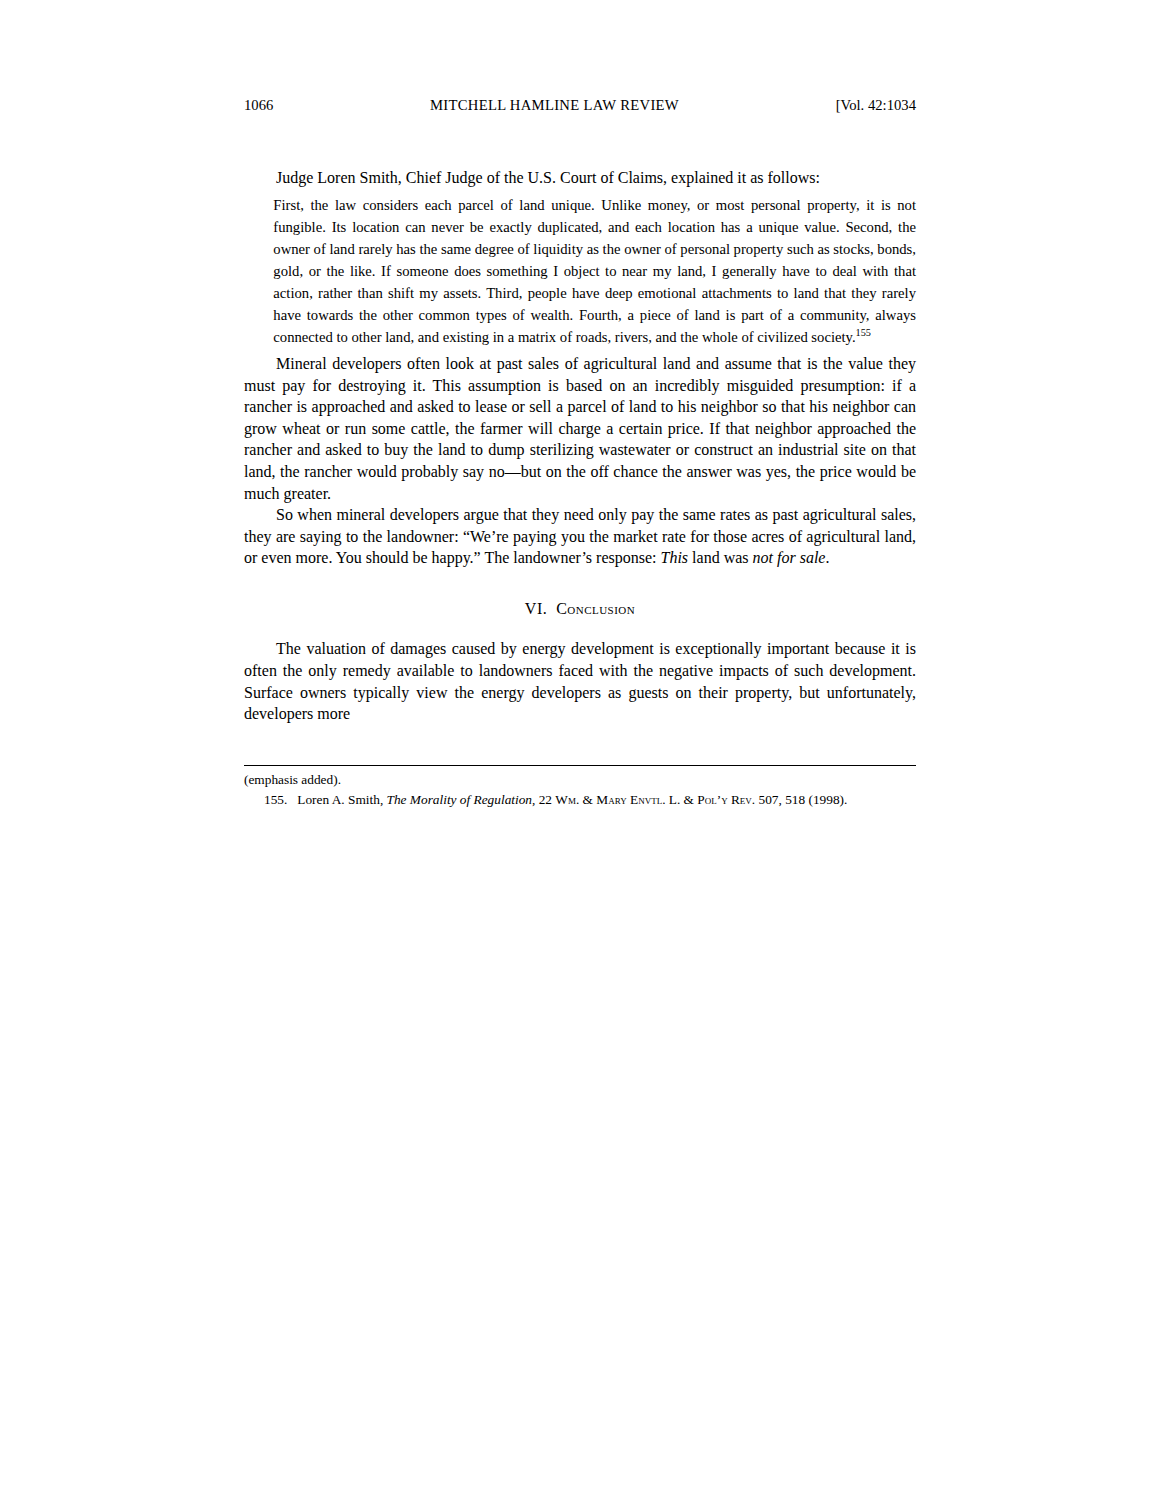1066 MITCHELL HAMLINE LAW REVIEW [Vol. 42:1034
Judge Loren Smith, Chief Judge of the U.S. Court of Claims, explained it as follows:
First, the law considers each parcel of land unique. Unlike money, or most personal property, it is not fungible. Its location can never be exactly duplicated, and each location has a unique value. Second, the owner of land rarely has the same degree of liquidity as the owner of personal property such as stocks, bonds, gold, or the like. If someone does something I object to near my land, I generally have to deal with that action, rather than shift my assets. Third, people have deep emotional attachments to land that they rarely have towards the other common types of wealth. Fourth, a piece of land is part of a community, always connected to other land, and existing in a matrix of roads, rivers, and the whole of civilized society.155
Mineral developers often look at past sales of agricultural land and assume that is the value they must pay for destroying it. This assumption is based on an incredibly misguided presumption: if a rancher is approached and asked to lease or sell a parcel of land to his neighbor so that his neighbor can grow wheat or run some cattle, the farmer will charge a certain price. If that neighbor approached the rancher and asked to buy the land to dump sterilizing wastewater or construct an industrial site on that land, the rancher would probably say no—but on the off chance the answer was yes, the price would be much greater.
So when mineral developers argue that they need only pay the same rates as past agricultural sales, they are saying to the landowner: “We’re paying you the market rate for those acres of agricultural land, or even more. You should be happy.” The landowner’s response: This land was not for sale.
VI. Conclusion
The valuation of damages caused by energy development is exceptionally important because it is often the only remedy available to landowners faced with the negative impacts of such development. Surface owners typically view the energy developers as guests on their property, but unfortunately, developers more
(emphasis added).
155. Loren A. Smith, The Morality of Regulation, 22 Wm. & Mary Envtl. L. & Pol’y Rev. 507, 518 (1998).